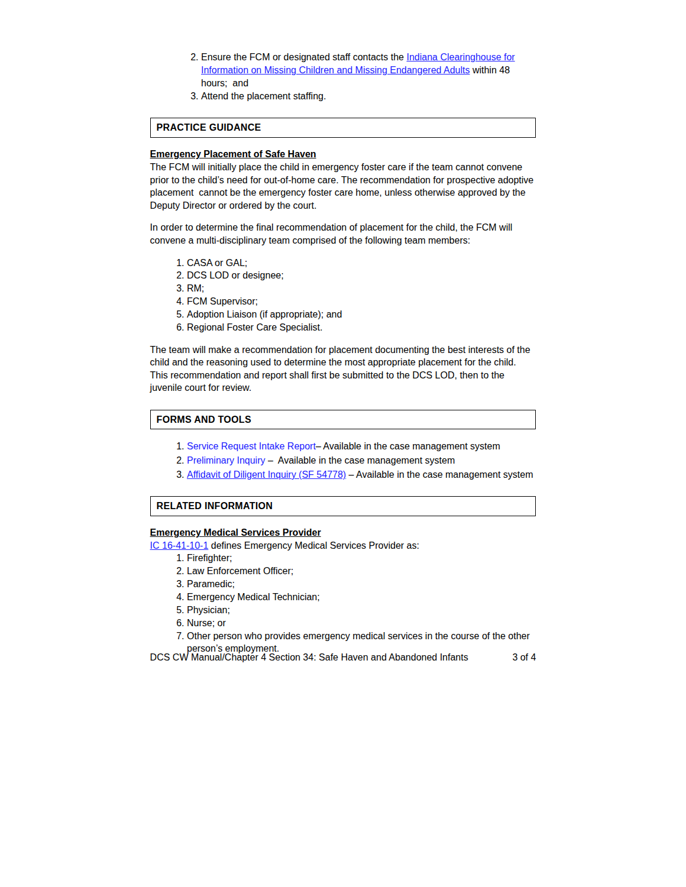Ensure the FCM or designated staff contacts the Indiana Clearinghouse for Information on Missing Children and Missing Endangered Adults within 48 hours; and
Attend the placement staffing.
PRACTICE GUIDANCE
Emergency Placement of Safe Haven
The FCM will initially place the child in emergency foster care if the team cannot convene prior to the child’s need for out-of-home care. The recommendation for prospective adoptive placement cannot be the emergency foster care home, unless otherwise approved by the Deputy Director or ordered by the court.
In order to determine the final recommendation of placement for the child, the FCM will convene a multi-disciplinary team comprised of the following team members:
CASA or GAL;
DCS LOD or designee;
RM;
FCM Supervisor;
Adoption Liaison (if appropriate); and
Regional Foster Care Specialist.
The team will make a recommendation for placement documenting the best interests of the child and the reasoning used to determine the most appropriate placement for the child. This recommendation and report shall first be submitted to the DCS LOD, then to the juvenile court for review.
FORMS AND TOOLS
Service Request Intake Report– Available in the case management system
Preliminary Inquiry – Available in the case management system
Affidavit of Diligent Inquiry (SF 54778) – Available in the case management system
RELATED INFORMATION
Emergency Medical Services Provider
IC 16-41-10-1 defines Emergency Medical Services Provider as:
Firefighter;
Law Enforcement Officer;
Paramedic;
Emergency Medical Technician;
Physician;
Nurse; or
Other person who provides emergency medical services in the course of the other person’s employment.
DCS CW Manual/Chapter 4 Section 34: Safe Haven and Abandoned Infants 3 of 4